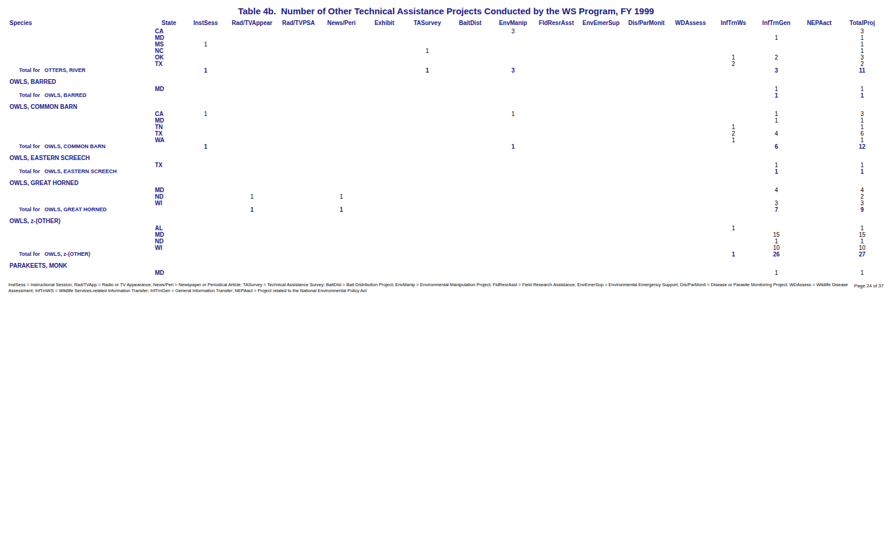Table 4b. Number of Other Technical Assistance Projects Conducted by the WS Program, FY 1999
| Species | State | InstSess | Rad/TVAppear | Rad/TVPSA | News/Peri | Exhibit | TASurvey | BaitDist | EnvManip | FldResrAsst | EnvEmerSup | Dis/ParMonit | WDAssess | InfTrnWs | InfTrnGen | NEPAact | TotalProj |
| --- | --- | --- | --- | --- | --- | --- | --- | --- | --- | --- | --- | --- | --- | --- | --- | --- | --- |
| | CA | | | | | | | | 3 | | | | | | | | 3 |
| | MD | | | | | | | | | | | | | | 1 | | 1 |
| | MS | 1 | | | | | | | | | | | | | | | 1 |
| | NC | | | | | | 1 | | | | | | | | | | 1 |
| | OK | | | | | | | | | | | | | 1 | 2 | | 3 |
| | TX | | | | | | | | | | | | | 2 | | | 2 |
| Total for OTTERS, RIVER | | 1 | | | | | 1 | | 3 | | | | | | 3 | | 11 |
| OWLS, BARRED |
| | MD | | | | | | | | | | | | | | 1 | | 1 |
| Total for OWLS, BARRED | | | | | | | | | | | | | | | 1 | | 1 |
| OWLS, COMMON BARN |
| | CA | 1 | | | | | | | 1 | | | | | | 1 | | 3 |
| | MD | | | | | | | | | | | | | | 1 | | 1 |
| | TN | | | | | | | | | | | | | 1 | | | 1 |
| | TX | | | | | | | | | | | | | 2 | 4 | | 6 |
| | WA | | | | | | | | | | | | | 1 | | | 1 |
| Total for OWLS, COMMON BARN | | 1 | | | | | | | 1 | | | | | | 6 | | 12 |
| OWLS, EASTERN SCREECH |
| | TX | | | | | | | | | | | | | | 1 | | 1 |
| Total for OWLS, EASTERN SCREECH | | | | | | | | | | | | | | | 1 | | 1 |
| OWLS, GREAT HORNED |
| | MD | | | | | | | | | | | | | | 4 | | 4 |
| | ND | | 1 | | 1 | | | | | | | | | | | | 2 |
| | WI | | | | | | | | | | | | | | 3 | | 3 |
| Total for OWLS, GREAT HORNED | | | 1 | | 1 | | | | | | | | | | 7 | | 9 |
| OWLS, z-(OTHER) |
| | AL | | | | | | | | | | | | | 1 | | | 1 |
| | MD | | | | | | | | | | | | | | 15 | | 15 |
| | ND | | | | | | | | | | | | | | 1 | | 1 |
| | WI | | | | | | | | | | | | | | 10 | | 10 |
| Total for OWLS, z-(OTHER) | | | | | | | | | | | | | | 1 | 26 | | 27 |
| PARAKEETS, MONK |
| | MD | | | | | | | | | | | | | | 1 | | 1 |
Page 24 of 37 InstSess = Instructional Session; Rad/TVApp = Radio or TV Appearance; News/Peri = Newspaper or Periodical Article; TASurvey = Technical Assistance Survey; BaitDist = Bait Distribution Project; EnvManip = Environmental Manipulation Project; FldResrAsst = Field Research Assistance; EnvEmerSup = Environmental Emergency Support; Dis/ParMonit = Disease or Parasite Monitoring Project; WDAssess = Wildlife Disease Assessment; InfTrnWS = Wildlife Services-related Information Transfer; InfTrnGen = General Information Transfer; NEPAact = Project related to the National Environmental Policy Act